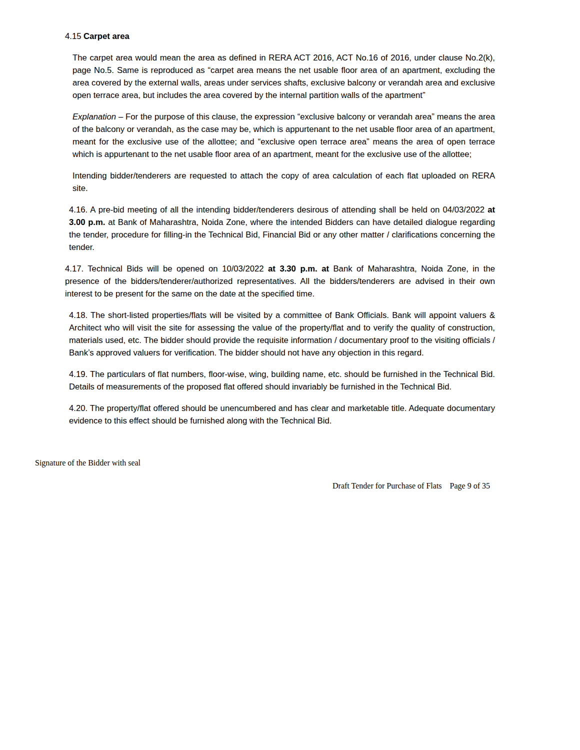4.15 Carpet area
The carpet area would mean the area as defined in RERA ACT 2016, ACT No.16 of 2016, under clause No.2(k), page No.5. Same is reproduced as “carpet area means the net usable floor area of an apartment, excluding the area covered by the external walls, areas under services shafts, exclusive balcony or verandah area and exclusive open terrace area, but includes the area covered by the internal partition walls of the apartment”
Explanation – For the purpose of this clause, the expression “exclusive balcony or verandah area” means the area of the balcony or verandah, as the case may be, which is appurtenant to the net usable floor area of an apartment, meant for the exclusive use of the allottee; and “exclusive open terrace area” means the area of open terrace which is appurtenant to the net usable floor area of an apartment, meant for the exclusive use of the allottee;
Intending bidder/tenderers are requested to attach the copy of area calculation of each flat uploaded on RERA site.
4.16. A pre-bid meeting of all the intending bidder/tenderers desirous of attending shall be held on 04/03/2022 at 3.00 p.m. at Bank of Maharashtra, Noida Zone, where the intended Bidders can have detailed dialogue regarding the tender, procedure for filling-in the Technical Bid, Financial Bid or any other matter / clarifications concerning the tender.
4.17. Technical Bids will be opened on 10/03/2022 at 3.30 p.m. at Bank of Maharashtra, Noida Zone, in the presence of the bidders/tenderer/authorized representatives. All the bidders/tenderers are advised in their own interest to be present for the same on the date at the specified time.
4.18. The short-listed properties/flats will be visited by a committee of Bank Officials. Bank will appoint valuers & Architect who will visit the site for assessing the value of the property/flat and to verify the quality of construction, materials used, etc. The bidder should provide the requisite information / documentary proof to the visiting officials / Bank’s approved valuers for verification. The bidder should not have any objection in this regard.
4.19. The particulars of flat numbers, floor-wise, wing, building name, etc. should be furnished in the Technical Bid. Details of measurements of the proposed flat offered should invariably be furnished in the Technical Bid.
4.20. The property/flat offered should be unencumbered and has clear and marketable title. Adequate documentary evidence to this effect should be furnished along with the Technical Bid.
Signature of the Bidder with seal
Draft Tender for Purchase of Flats Page 9 of 35